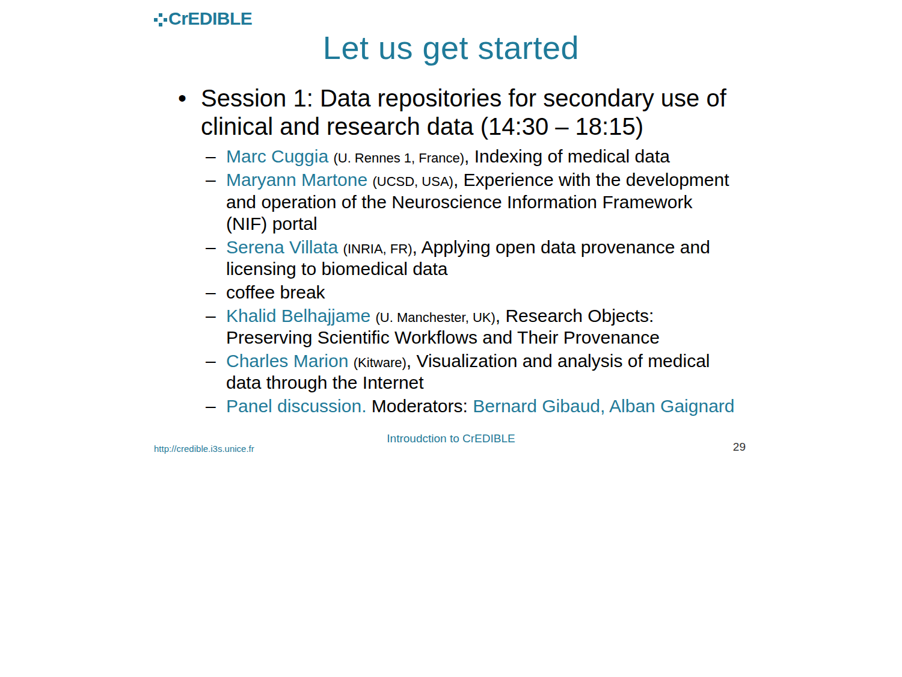CrEDIBLE
Let us get started
Session 1: Data repositories for secondary use of clinical and research data (14:30 – 18:15)
Marc Cuggia (U. Rennes 1, France), Indexing of medical data
Maryann Martone (UCSD, USA), Experience with the development and operation of the Neuroscience Information Framework (NIF) portal
Serena Villata (INRIA, FR), Applying open data provenance and licensing to biomedical data
coffee break
Khalid Belhajjame (U. Manchester, UK), Research Objects: Preserving Scientific Workflows and Their Provenance
Charles Marion (Kitware), Visualization and analysis of medical data through the Internet
Panel discussion. Moderators: Bernard Gibaud, Alban Gaignard
http://credible.i3s.unice.fr
Introudction to CrEDIBLE
29